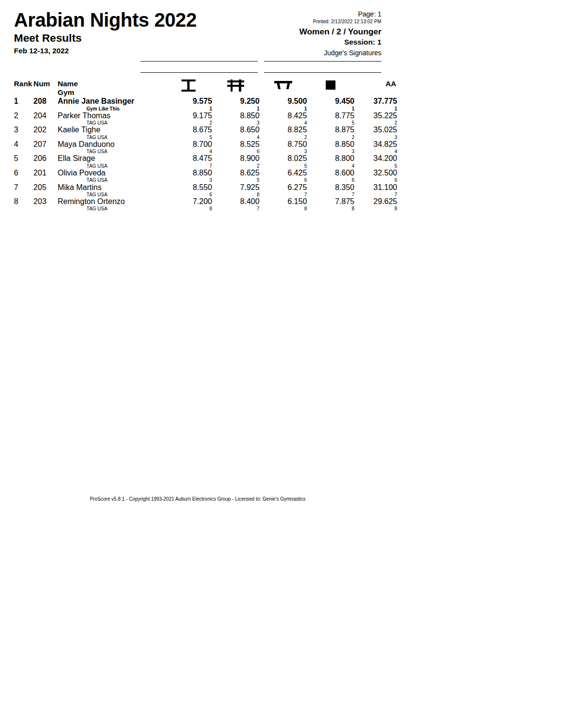Arabian Nights 2022
Meet Results
Feb 12-13, 2022
Page: 1
Printed: 2/12/2022 12:13:02 PM
Women / 2 / Younger
Session: 1
Judge's Signatures
| Rank | Num | Name | | | | | AA |
| --- | --- | --- | --- | --- | --- | --- | --- |
| | Gym |
| 1 | 208 | Annie Jane Basinger Gym Like This | 9.575 1 | 9.250 1 | 9.500 1 | 9.450 1 | 37.775 1 |
| 2 | 204 | Parker Thomas TAG USA | 9.175 2 | 8.850 3 | 8.425 4 | 8.775 5 | 35.225 2 |
| 3 | 202 | Kaelie Tighe TAG USA | 8.675 5 | 8.650 4 | 8.825 2 | 8.875 2 | 35.025 3 |
| 4 | 207 | Maya Danduono TAG USA | 8.700 4 | 8.525 6 | 8.750 3 | 8.850 3 | 34.825 4 |
| 5 | 206 | Ella Sirage TAG USA | 8.475 7 | 8.900 2 | 8.025 5 | 8.800 4 | 34.200 5 |
| 6 | 201 | Olivia Poveda TAG USA | 8.850 3 | 8.625 5 | 6.425 6 | 8.600 6 | 32.500 6 |
| 7 | 205 | Mika Martins TAG USA | 8.550 6 | 7.925 8 | 6.275 7 | 8.350 7 | 31.100 7 |
| 8 | 203 | Remington Ortenzo TAG USA | 7.200 8 | 8.400 7 | 6.150 8 | 7.875 8 | 29.625 8 |
ProScore v5.8.1 - Copyright 1993-2021 Auburn Electronics Group - Licensed to: Genie's Gymnastics